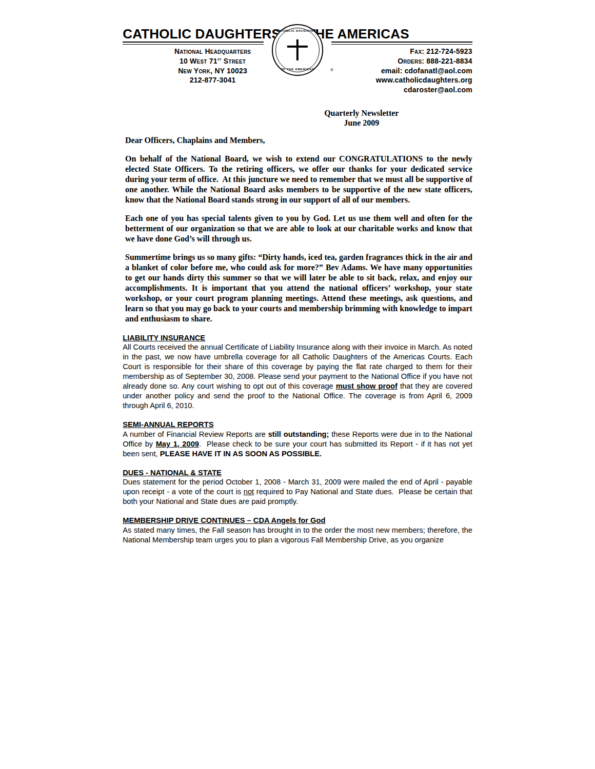Catholic Daughters
of the Americas
®
Catholic Daughters of the Americas
National Headquarters
10 West 71st Street
New York, NY 10023
212-877-3041
Fax: 212-724-5923
Orders: 888-221-8834
email: cdofanatl@aol.com
www.catholicdaughters.org
cdaroster@aol.com
Quarterly Newsletter
June 2009
Dear Officers, Chaplains and Members,
On behalf of the National Board, we wish to extend our CONGRATULATIONS to the newly elected State Officers. To the retiring officers, we offer our thanks for your dedicated service during your term of office. At this juncture we need to remember that we must all be supportive of one another. While the National Board asks members to be supportive of the new state officers, know that the National Board stands strong in our support of all of our members.
Each one of you has special talents given to you by God. Let us use them well and often for the betterment of our organization so that we are able to look at our charitable works and know that we have done God’s will through us.
Summertime brings us so many gifts: “Dirty hands, iced tea, garden fragrances thick in the air and a blanket of color before me, who could ask for more?” Bev Adams. We have many opportunities to get our hands dirty this summer so that we will later be able to sit back, relax, and enjoy our accomplishments. It is important that you attend the national officers’ workshop, your state workshop, or your court program planning meetings. Attend these meetings, ask questions, and learn so that you may go back to your courts and membership brimming with knowledge to impart and enthusiasm to share.
LIABILITY INSURANCE
All Courts received the annual Certificate of Liability Insurance along with their invoice in March. As noted in the past, we now have umbrella coverage for all Catholic Daughters of the Americas Courts. Each Court is responsible for their share of this coverage by paying the flat rate charged to them for their membership as of September 30, 2008. Please send your payment to the National Office if you have not already done so. Any court wishing to opt out of this coverage must show proof that they are covered under another policy and send the proof to the National Office. The coverage is from April 6, 2009 through April 6, 2010.
SEMI-ANNUAL REPORTS
A number of Financial Review Reports are still outstanding; these Reports were due in to the National Office by May 1, 2009. Please check to be sure your court has submitted its Report - if it has not yet been sent, PLEASE HAVE IT IN AS SOON AS POSSIBLE.
DUES - NATIONAL & STATE
Dues statement for the period October 1, 2008 - March 31, 2009 were mailed the end of April - payable upon receipt - a vote of the court is not required to Pay National and State dues. Please be certain that both your National and State dues are paid promptly.
MEMBERSHIP DRIVE CONTINUES – CDA Angels for God
As stated many times, the Fall season has brought in to the order the most new members; therefore, the National Membership team urges you to plan a vigorous Fall Membership Drive, as you organize